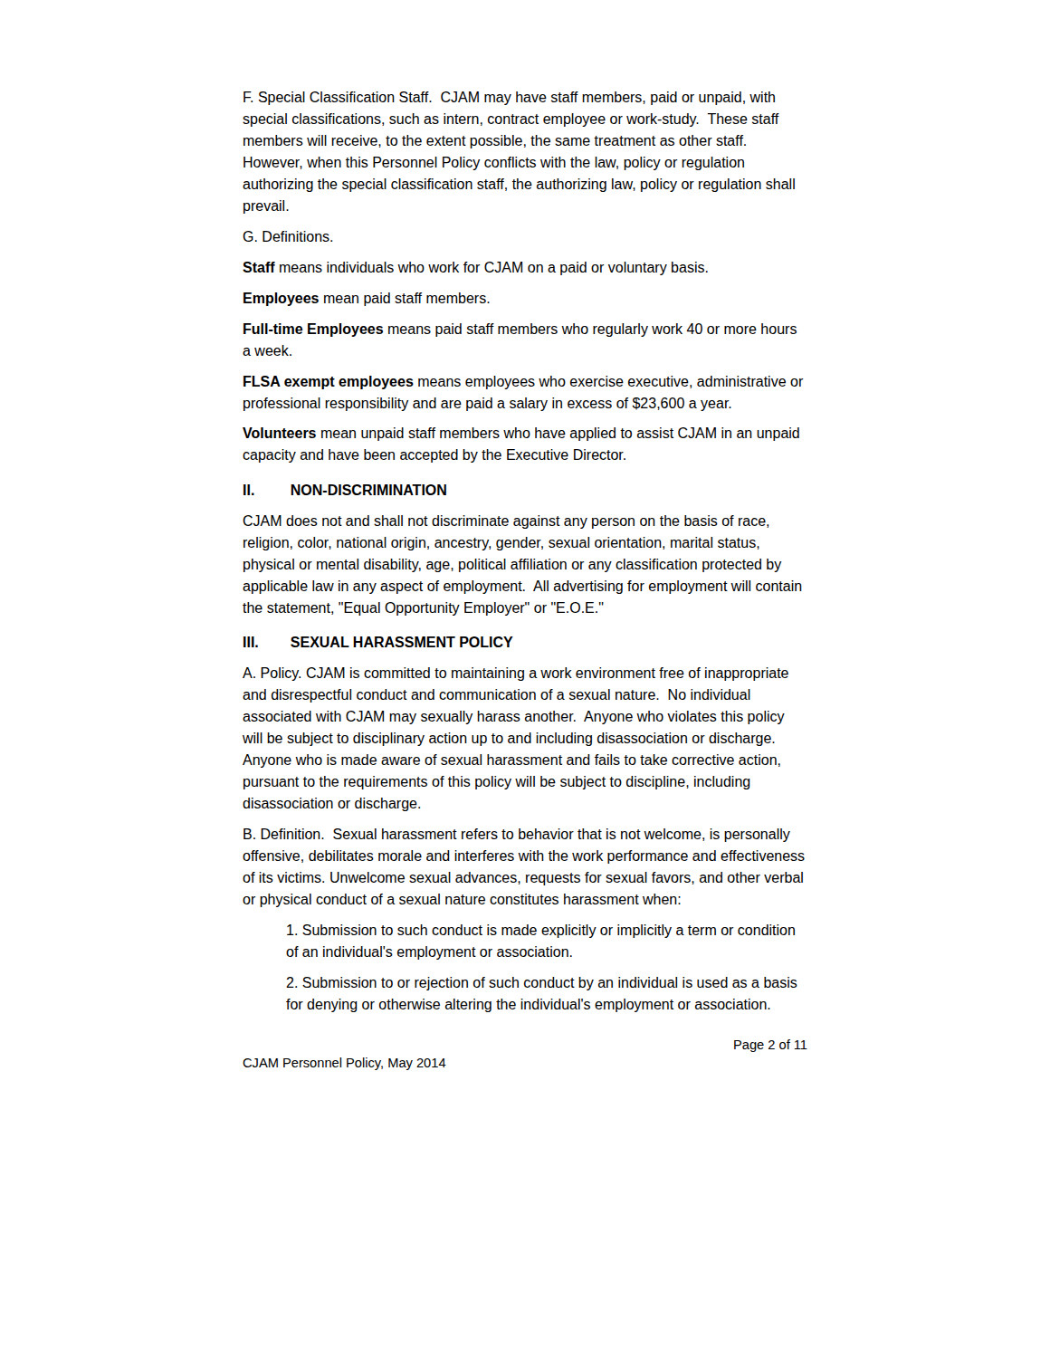F. Special Classification Staff. CJAM may have staff members, paid or unpaid, with special classifications, such as intern, contract employee or work-study. These staff members will receive, to the extent possible, the same treatment as other staff. However, when this Personnel Policy conflicts with the law, policy or regulation authorizing the special classification staff, the authorizing law, policy or regulation shall prevail.
G. Definitions.
Staff means individuals who work for CJAM on a paid or voluntary basis.
Employees mean paid staff members.
Full-time Employees means paid staff members who regularly work 40 or more hours a week.
FLSA exempt employees means employees who exercise executive, administrative or professional responsibility and are paid a salary in excess of $23,600 a year.
Volunteers mean unpaid staff members who have applied to assist CJAM in an unpaid capacity and have been accepted by the Executive Director.
II. NON-DISCRIMINATION
CJAM does not and shall not discriminate against any person on the basis of race, religion, color, national origin, ancestry, gender, sexual orientation, marital status, physical or mental disability, age, political affiliation or any classification protected by applicable law in any aspect of employment. All advertising for employment will contain the statement, "Equal Opportunity Employer" or "E.O.E."
III. SEXUAL HARASSMENT POLICY
A. Policy. CJAM is committed to maintaining a work environment free of inappropriate and disrespectful conduct and communication of a sexual nature. No individual associated with CJAM may sexually harass another. Anyone who violates this policy will be subject to disciplinary action up to and including disassociation or discharge. Anyone who is made aware of sexual harassment and fails to take corrective action, pursuant to the requirements of this policy will be subject to discipline, including disassociation or discharge.
B. Definition. Sexual harassment refers to behavior that is not welcome, is personally offensive, debilitates morale and interferes with the work performance and effectiveness of its victims. Unwelcome sexual advances, requests for sexual favors, and other verbal or physical conduct of a sexual nature constitutes harassment when:
1. Submission to such conduct is made explicitly or implicitly a term or condition of an individual's employment or association.
2. Submission to or rejection of such conduct by an individual is used as a basis for denying or otherwise altering the individual's employment or association.
Page 2 of 11
CJAM Personnel Policy, May 2014